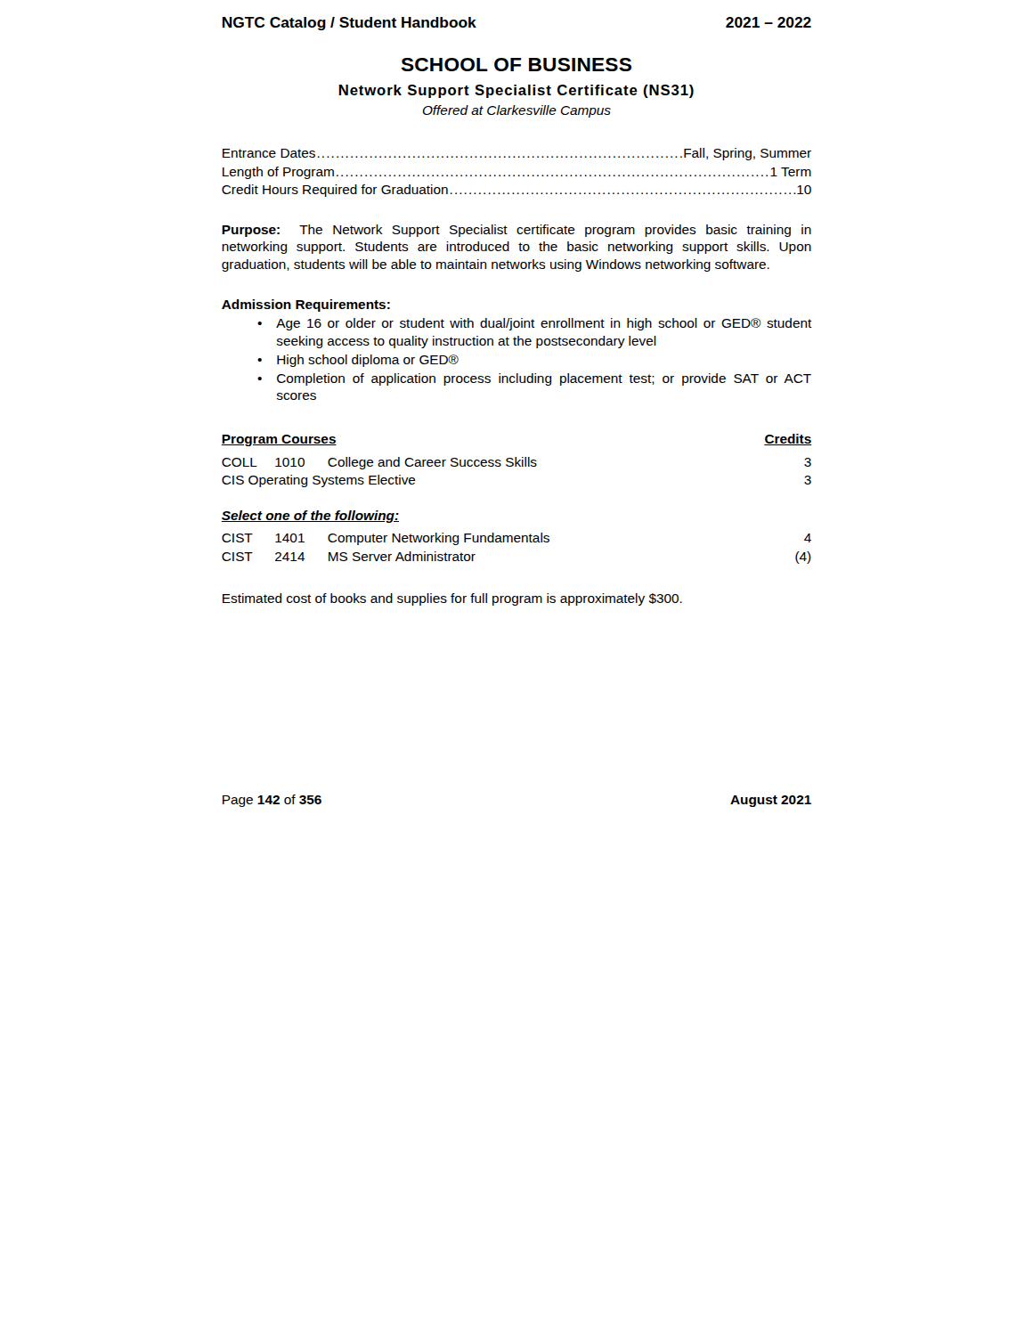NGTC Catalog / Student Handbook
2021 – 2022
SCHOOL OF BUSINESS
Network Support Specialist Certificate (NS31)
Offered at Clarkesville Campus
Entrance Dates ........................................................................................................................... Fall, Spring, Summer
Length of Program ................................................................................................................................................. 1 Term
Credit Hours Required for Graduation ............................................................................................................. 10
Purpose: The Network Support Specialist certificate program provides basic training in networking support. Students are introduced to the basic networking support skills. Upon graduation, students will be able to maintain networks using Windows networking software.
Admission Requirements:
Age 16 or older or student with dual/joint enrollment in high school or GED® student seeking access to quality instruction at the postsecondary level
High school diploma or GED®
Completion of application process including placement test; or provide SAT or ACT scores
Program Courses Credits
| COLL | 1010 | College and Career Success Skills | 3 |
| CIS Operating Systems Elective | 3 |
Select one of the following:
| CIST | 1401 | Computer Networking Fundamentals | 4 |
| CIST | 2414 | MS Server Administrator | (4) |
Estimated cost of books and supplies for full program is approximately $300.
Page 142 of 356
August 2021